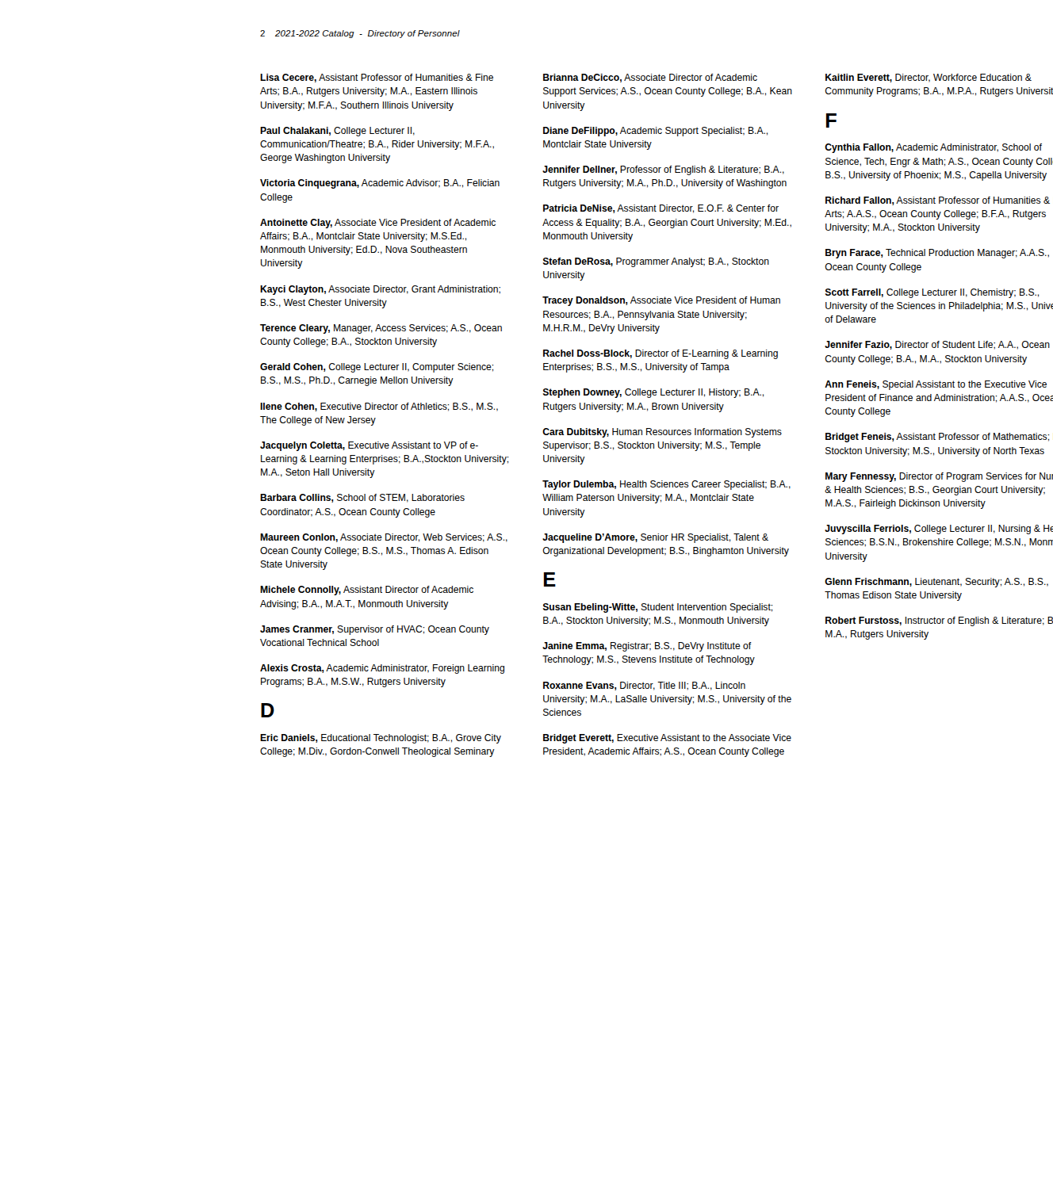22021-2022 Catalog - Directory of Personnel
Lisa Cecere, Assistant Professor of Humanities & Fine Arts; B.A., Rutgers University; M.A., Eastern Illinois University; M.F.A., Southern Illinois University
Paul Chalakani, College Lecturer II, Communication/Theatre; B.A., Rider University; M.F.A., George Washington University
Victoria Cinquegrana, Academic Advisor; B.A., Felician College
Antoinette Clay, Associate Vice President of Academic Affairs; B.A., Montclair State University; M.S.Ed., Monmouth University; Ed.D., Nova Southeastern University
Kayci Clayton, Associate Director, Grant Administration; B.S., West Chester University
Terence Cleary, Manager, Access Services; A.S., Ocean County College; B.A., Stockton University
Gerald Cohen, College Lecturer II, Computer Science; B.S., M.S., Ph.D., Carnegie Mellon University
Ilene Cohen, Executive Director of Athletics; B.S., M.S., The College of New Jersey
Jacquelyn Coletta, Executive Assistant to VP of e-Learning & Learning Enterprises; B.A.,Stockton University; M.A., Seton Hall University
Barbara Collins, School of STEM, Laboratories Coordinator; A.S., Ocean County College
Maureen Conlon, Associate Director, Web Services; A.S., Ocean County College; B.S., M.S., Thomas A. Edison State University
Michele Connolly, Assistant Director of Academic Advising; B.A., M.A.T., Monmouth University
James Cranmer, Supervisor of HVAC; Ocean County Vocational Technical School
Alexis Crosta, Academic Administrator, Foreign Learning Programs; B.A., M.S.W., Rutgers University
D
Eric Daniels, Educational Technologist; B.A., Grove City College; M.Div., Gordon-Conwell Theological Seminary
Brianna DeCicco, Associate Director of Academic Support Services; A.S., Ocean County College; B.A., Kean University
Diane DeFilippo, Academic Support Specialist; B.A., Montclair State University
Jennifer Dellner, Professor of English & Literature; B.A., Rutgers University; M.A., Ph.D., University of Washington
Patricia DeNise, Assistant Director, E.O.F. & Center for Access & Equality; B.A., Georgian Court University; M.Ed., Monmouth University
Stefan DeRosa, Programmer Analyst; B.A., Stockton University
Tracey Donaldson, Associate Vice President of Human Resources; B.A., Pennsylvania State University; M.H.R.M., DeVry University
Rachel Doss-Block, Director of E-Learning & Learning Enterprises; B.S., M.S., University of Tampa
Stephen Downey, College Lecturer II, History; B.A., Rutgers University; M.A., Brown University
Cara Dubitsky, Human Resources Information Systems Supervisor; B.S., Stockton University; M.S., Temple University
Taylor Dulemba, Health Sciences Career Specialist; B.A., William Paterson University; M.A., Montclair State University
Jacqueline D’Amore, Senior HR Specialist, Talent & Organizational Development; B.S., Binghamton University
E
Susan Ebeling-Witte, Student Intervention Specialist; B.A., Stockton University; M.S., Monmouth University
Janine Emma, Registrar; B.S., DeVry Institute of Technology; M.S., Stevens Institute of Technology
Roxanne Evans, Director, Title III; B.A., Lincoln University; M.A., LaSalle University; M.S., University of the Sciences
Bridget Everett, Executive Assistant to the Associate Vice President, Academic Affairs; A.S., Ocean County College
Kaitlin Everett, Director, Workforce Education & Community Programs; B.A., M.P.A., Rutgers University
F
Cynthia Fallon, Academic Administrator, School of Science, Tech, Engr & Math; A.S., Ocean County College; B.S., University of Phoenix; M.S., Capella University
Richard Fallon, Assistant Professor of Humanities & Fine Arts; A.A.S., Ocean County College; B.F.A., Rutgers University; M.A., Stockton University
Bryn Farace, Technical Production Manager; A.A.S., Ocean County College
Scott Farrell, College Lecturer II, Chemistry; B.S., University of the Sciences in Philadelphia; M.S., University of Delaware
Jennifer Fazio, Director of Student Life; A.A., Ocean County College; B.A., M.A., Stockton University
Ann Feneis, Special Assistant to the Executive Vice President of Finance and Administration; A.A.S., Ocean County College
Bridget Feneis, Assistant Professor of Mathematics; B.A., Stockton University; M.S., University of North Texas
Mary Fennessy, Director of Program Services for Nursing & Health Sciences; B.S., Georgian Court University; M.A.S., Fairleigh Dickinson University
Juvyscilla Ferriols, College Lecturer II, Nursing & Health Sciences; B.S.N., Brokenshire College; M.S.N., Monmouth University
Glenn Frischmann, Lieutenant, Security; A.S., B.S., Thomas Edison State University
Robert Furstoss, Instructor of English & Literature; B.A., M.A., Rutgers University